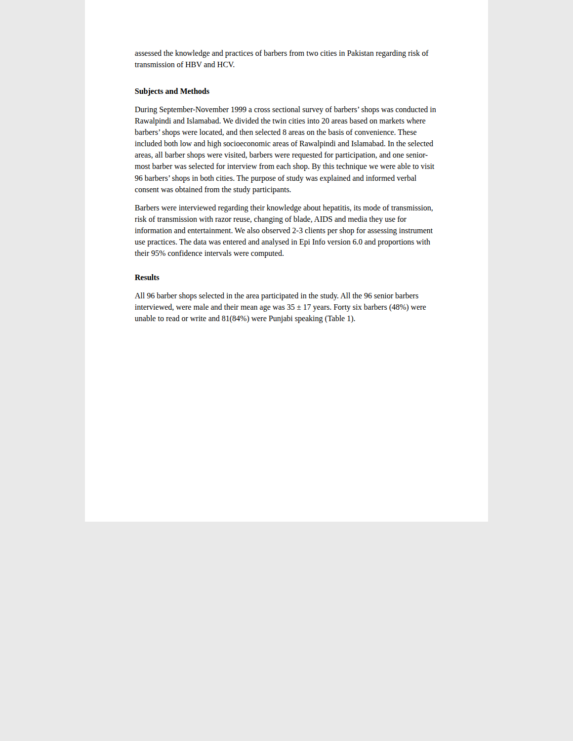assessed the knowledge and practices of barbers from two cities in Pakistan regarding risk of transmission of HBV and HCV.
Subjects and Methods
During September-November 1999 a cross sectional survey of barbers’ shops was conducted in Rawalpindi and Islamabad. We divided the twin cities into 20 areas based on markets where barbers’ shops were located, and then selected 8 areas on the basis of convenience. These included both low and high socioeconomic areas of Rawalpindi and Islamabad. In the selected areas, all barber shops were visited, barbers were requested for participation, and one senior-most barber was selected for interview from each shop. By this technique we were able to visit 96 barbers’ shops in both cities. The purpose of study was explained and informed verbal consent was obtained from the study participants.
Barbers were interviewed regarding their knowledge about hepatitis, its mode of transmission, risk of transmission with razor reuse, changing of blade, AIDS and media they use for information and entertainment. We also observed 2-3 clients per shop for assessing instrument use practices. The data was entered and analysed in Epi Info version 6.0 and proportions with their 95% confidence intervals were computed.
Results
All 96 barber shops selected in the area participated in the study. All the 96 senior barbers interviewed, were male and their mean age was 35 ± 17 years. Forty six barbers (48%) were unable to read or write and 81(84%) were Punjabi speaking (Table 1).